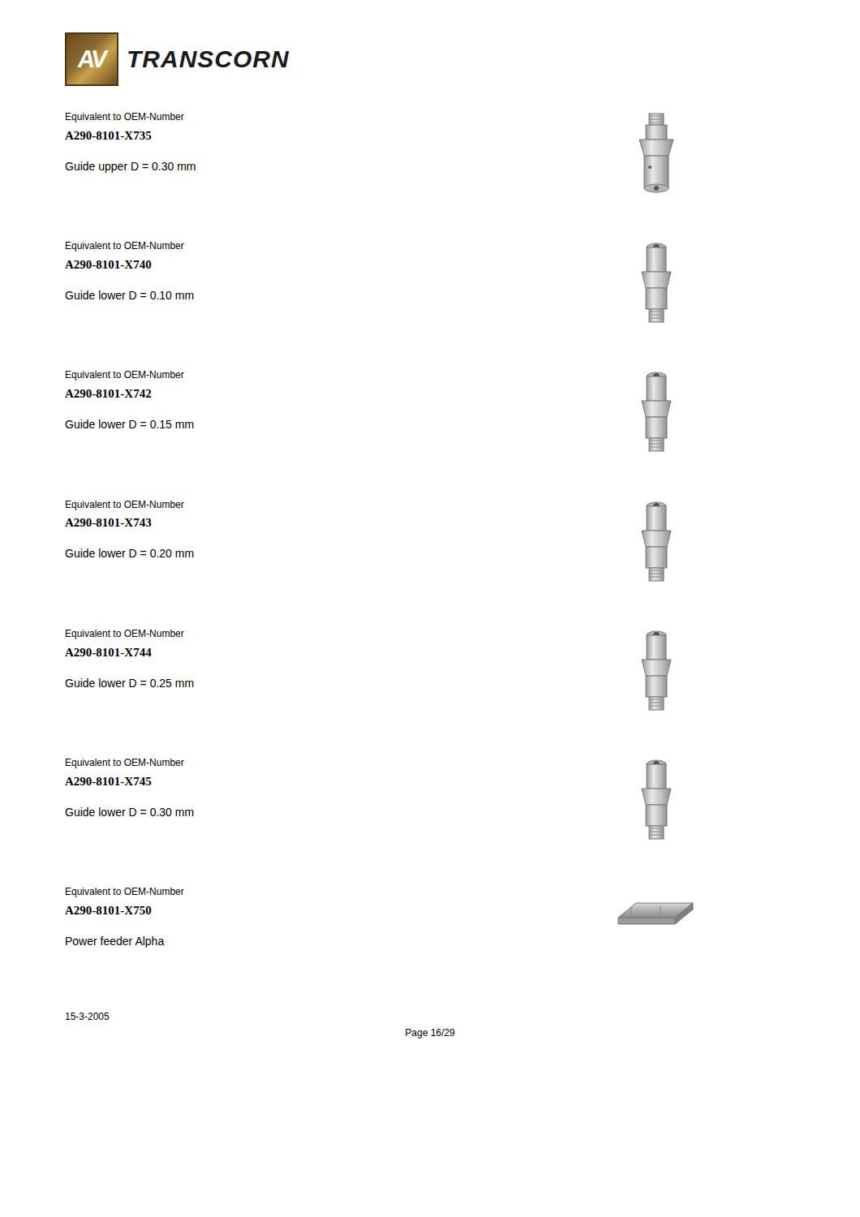AV
TRANSCORN
| Equivalent to OEM-Number A290-8101-X735 Guide upper D = 0.30 mm | |
| Equivalent to OEM-Number A290-8101-X740 Guide lower D = 0.10 mm | |
| Equivalent to OEM-Number A290-8101-X742 Guide lower D = 0.15 mm | |
| Equivalent to OEM-Number A290-8101-X743 Guide lower D = 0.20 mm | |
| Equivalent to OEM-Number A290-8101-X744 Guide lower D = 0.25 mm | |
| Equivalent to OEM-Number A290-8101-X745 Guide lower D = 0.30 mm | |
| Equivalent to OEM-Number A290-8101-X750 Power feeder Alpha | |
15-3-2005
Page 16/29